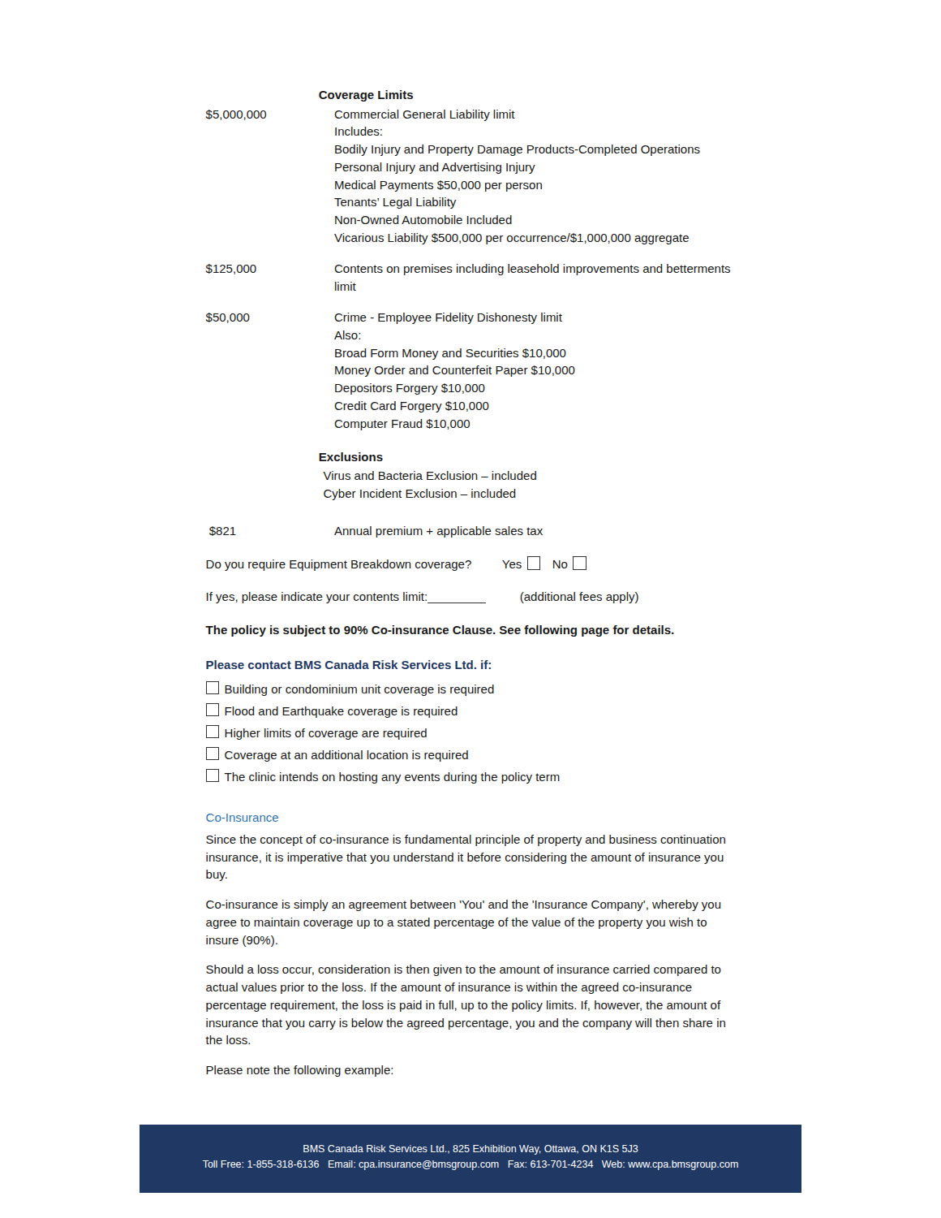Coverage Limits
| $5,000,000 | Commercial General Liability limit Includes: Bodily Injury and Property Damage Products-Completed Operations Personal Injury and Advertising Injury Medical Payments $50,000 per person Tenants’ Legal Liability Non-Owned Automobile Included Vicarious Liability $500,000 per occurrence/$1,000,000 aggregate |
| $125,000 | Contents on premises including leasehold improvements and betterments limit |
| $50,000 | Crime - Employee Fidelity Dishonesty limit Also: Broad Form Money and Securities $10,000 Money Order and Counterfeit Paper $10,000 Depositors Forgery $10,000 Credit Card Forgery $10,000 Computer Fraud $10,000 |
Exclusions
Virus and Bacteria Exclusion – included
Cyber Incident Exclusion – included
| $821 | Annual premium + applicable sales tax |
Do you require Equipment Breakdown coverage? Yes No
If yes, please indicate your contents limit: (additional fees apply)
The policy is subject to 90% Co-insurance Clause. See following page for details.
Please contact BMS Canada Risk Services Ltd. if:
Building or condominium unit coverage is required
Flood and Earthquake coverage is required
Higher limits of coverage are required
Coverage at an additional location is required
The clinic intends on hosting any events during the policy term
Co-Insurance
Since the concept of co-insurance is fundamental principle of property and business continuation insurance, it is imperative that you understand it before considering the amount of insurance you buy.
Co-insurance is simply an agreement between 'You' and the 'Insurance Company', whereby you agree to maintain coverage up to a stated percentage of the value of the property you wish to insure (90%).
Should a loss occur, consideration is then given to the amount of insurance carried compared to actual values prior to the loss. If the amount of insurance is within the agreed co-insurance percentage requirement, the loss is paid in full, up to the policy limits. If, however, the amount of insurance that you carry is below the agreed percentage, you and the company will then share in the loss.
Please note the following example:
BMS Canada Risk Services Ltd., 825 Exhibition Way, Ottawa, ON K1S 5J3
Toll Free: 1-855-318-6136 Email: cpa.insurance@bmsgroup.com Fax: 613-701-4234 Web: www.cpa.bmsgroup.com